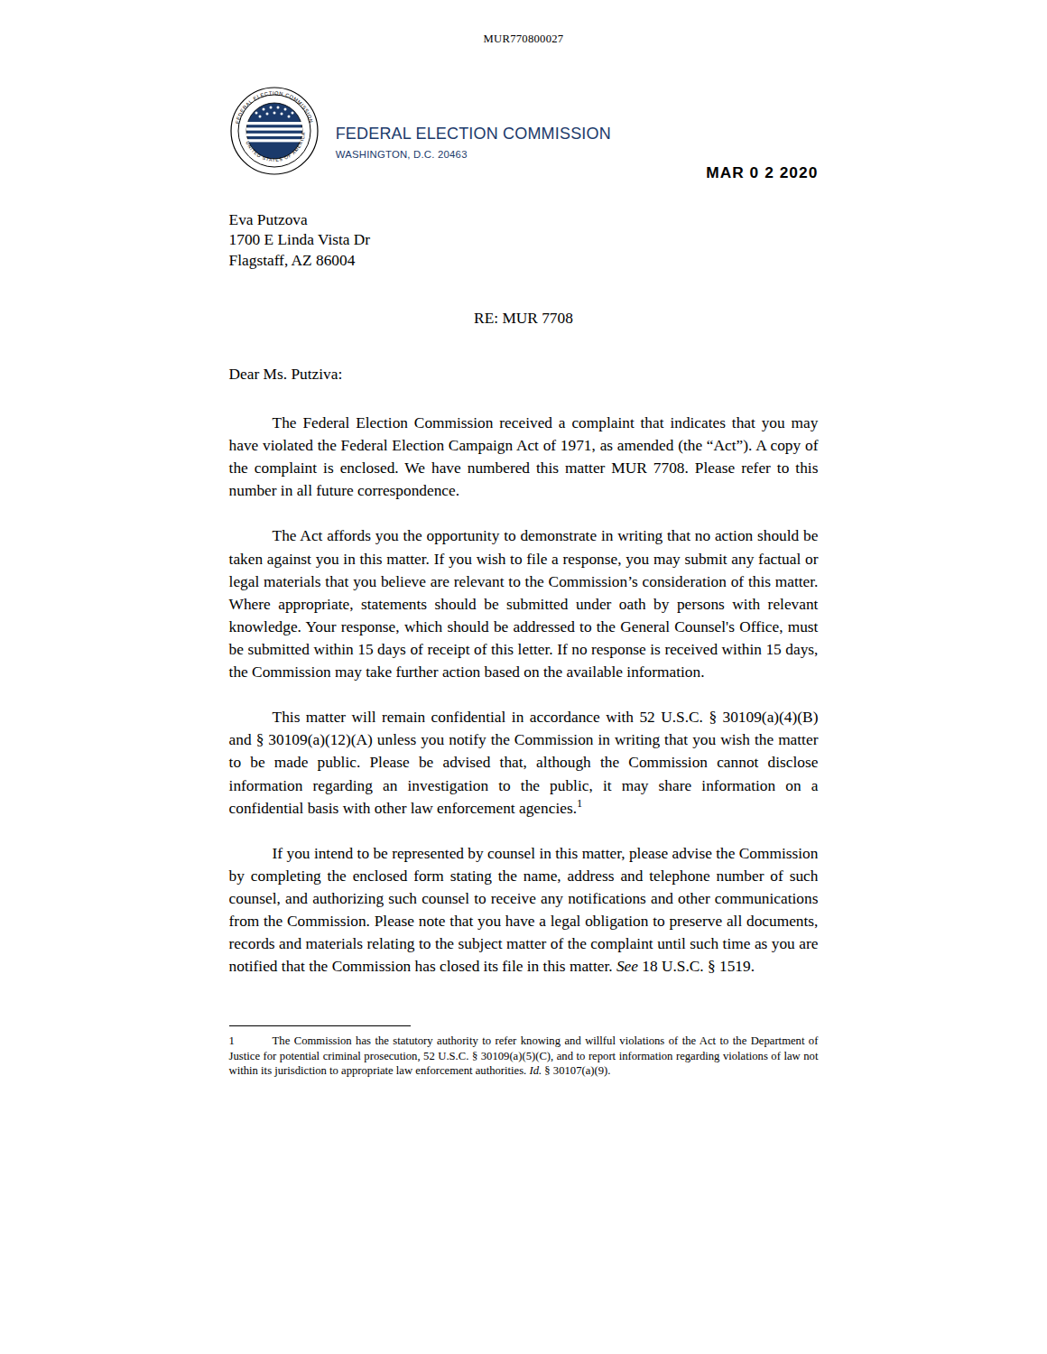MUR770800027
FEDERAL ELECTION COMMISSION UNITED STATES OF AMERICA
FEDERAL ELECTION COMMISSION
WASHINGTON, D.C. 20463
MAR 0 2 2020
Eva Putzova
1700 E Linda Vista Dr
Flagstaff, AZ 86004
RE: MUR 7708
Dear Ms. Putziva:
The Federal Election Commission received a complaint that indicates that you may have violated the Federal Election Campaign Act of 1971, as amended (the “Act”). A copy of the complaint is enclosed. We have numbered this matter MUR 7708. Please refer to this number in all future correspondence.
The Act affords you the opportunity to demonstrate in writing that no action should be taken against you in this matter. If you wish to file a response, you may submit any factual or legal materials that you believe are relevant to the Commission’s consideration of this matter. Where appropriate, statements should be submitted under oath by persons with relevant knowledge. Your response, which should be addressed to the General Counsel's Office, must be submitted within 15 days of receipt of this letter. If no response is received within 15 days, the Commission may take further action based on the available information.
This matter will remain confidential in accordance with 52 U.S.C. § 30109(a)(4)(B) and § 30109(a)(12)(A) unless you notify the Commission in writing that you wish the matter to be made public. Please be advised that, although the Commission cannot disclose information regarding an investigation to the public, it may share information on a confidential basis with other law enforcement agencies.1
If you intend to be represented by counsel in this matter, please advise the Commission by completing the enclosed form stating the name, address and telephone number of such counsel, and authorizing such counsel to receive any notifications and other communications from the Commission. Please note that you have a legal obligation to preserve all documents, records and materials relating to the subject matter of the complaint until such time as you are notified that the Commission has closed its file in this matter. See 18 U.S.C. § 1519.
1 The Commission has the statutory authority to refer knowing and willful violations of the Act to the Department of Justice for potential criminal prosecution, 52 U.S.C. § 30109(a)(5)(C), and to report information regarding violations of law not within its jurisdiction to appropriate law enforcement authorities. Id. § 30107(a)(9).